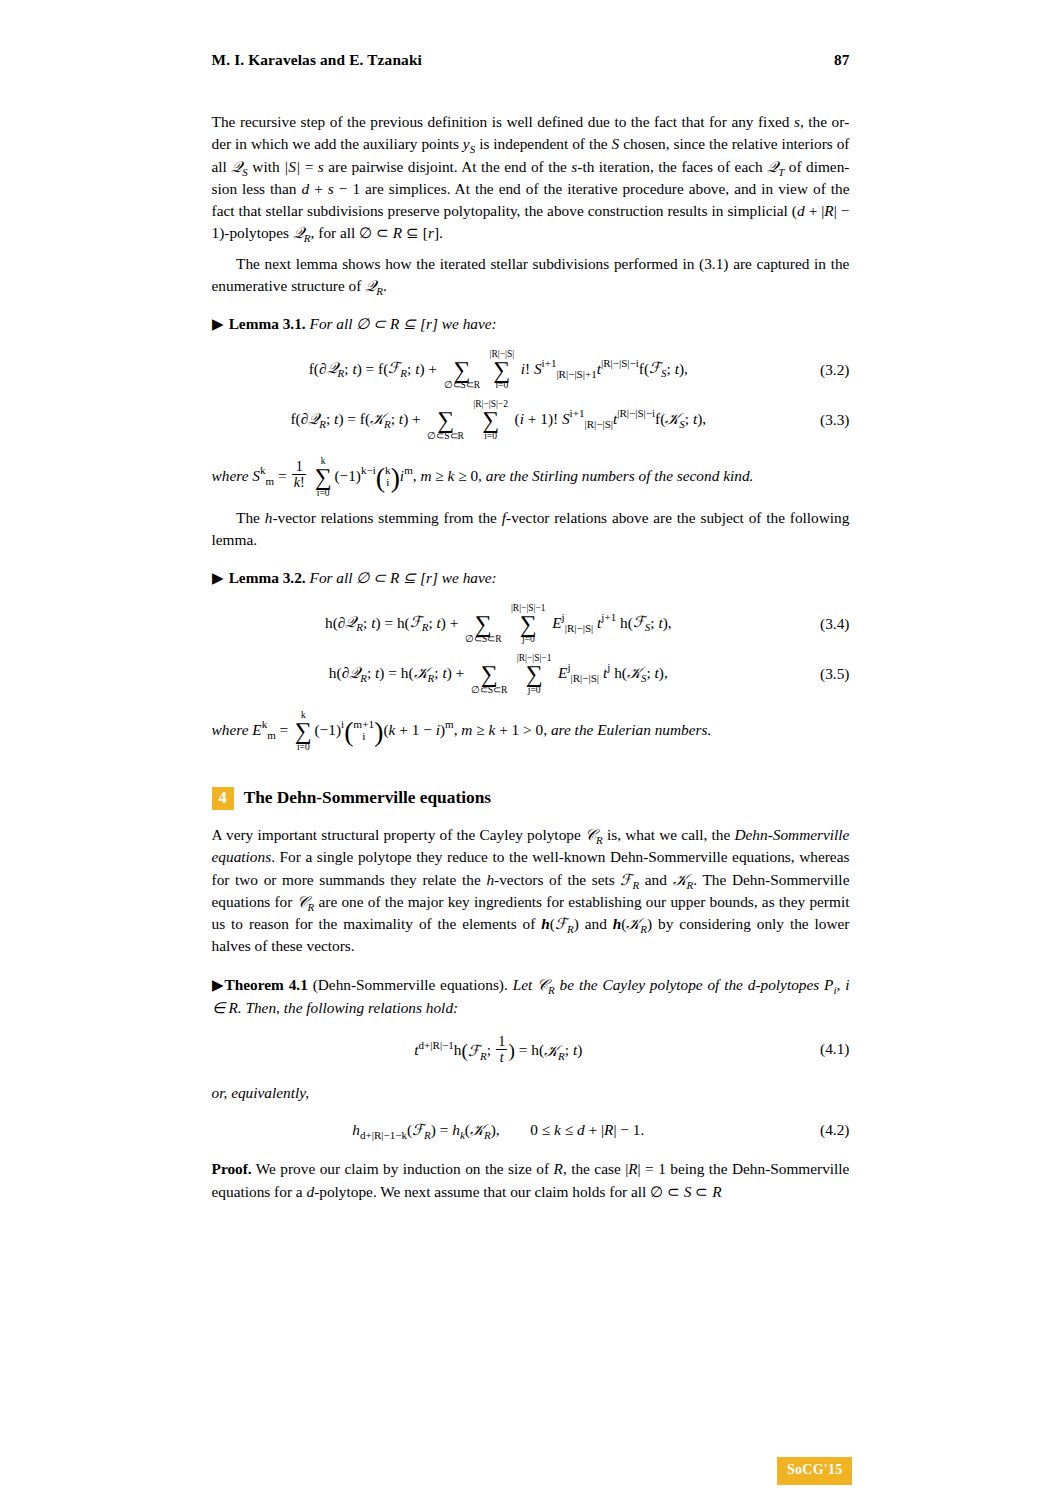M. I. Karavelas and E. Tzanaki 87
The recursive step of the previous definition is well defined due to the fact that for any fixed s, the order in which we add the auxiliary points yS is independent of the S chosen, since the relative interiors of all 𝒬S with |S| = s are pairwise disjoint. At the end of the s-th iteration, the faces of each 𝒬T of dimension less than d + s − 1 are simplices. At the end of the iterative procedure above, and in view of the fact that stellar subdivisions preserve polytopality, the above construction results in simplicial (d + |R| − 1)-polytopes 𝒬R, for all ∅ ⊂ R ⊆ [r].
The next lemma shows how the iterated stellar subdivisions performed in (3.1) are captured in the enumerative structure of 𝒬R.
▶Lemma 3.1. For all ∅ ⊂ R ⊆ [r] we have:
f(∂𝒬R; t) = f(ℱR; t) + ∑∅⊂S⊂R |R|−|S|∑i=0 i! Si+1|R|−|S|+1t|R|−|S|−if(ℱS; t),
(3.2)
f(∂𝒬R; t) = f(𝒦R; t) + ∑∅⊂S⊂R |R|−|S|−2∑i=0 (i + 1)! Si+1|R|−|S|t|R|−|S|−if(𝒦S; t),
(3.3)
where Skm = 1 k! k∑i=0(−1)k−i(ki) im, m ≥ k ≥ 0, are the Stirling numbers of the second kind.
The h-vector relations stemming from the f-vector relations above are the subject of the following lemma.
▶Lemma 3.2. For all ∅ ⊂ R ⊆ [r] we have:
h(∂𝒬R; t) = h(ℱR; t) + ∑∅⊂S⊂R |R|−|S|−1∑j=0 Ej|R|−|S| tj+1 h(ℱS; t),
(3.4)
h(∂𝒬R; t) = h(𝒦R; t) + ∑∅⊂S⊂R |R|−|S|−1∑j=0 Ej|R|−|S| tj h(𝒦S; t),
(3.5)
where Ekm = k∑i=0(−1)i(m+1 i)(k + 1 − i)m, m ≥ k + 1 > 0, are the Eulerian numbers.
4 The Dehn-Sommerville equations
A very important structural property of the Cayley polytope 𝒞R is, what we call, the Dehn-Sommerville equations. For a single polytope they reduce to the well-known Dehn-Sommerville equations, whereas for two or more summands they relate the h-vectors of the sets ℱR and 𝒦R. The Dehn-Sommerville equations for 𝒞R are one of the major key ingredients for establishing our upper bounds, as they permit us to reason for the maximality of the elements of h(ℱR) and h(𝒦R) by considering only the lower halves of these vectors.
▶Theorem 4.1 (Dehn-Sommerville equations). Let 𝒞R be the Cayley polytope of the d-polytopes Pi, i ∈ R. Then, the following relations hold:
td+|R|−1h(ℱR; 1 t) = h(𝒦R; t)
(4.1)
or, equivalently,
hd+|R|−1−k(ℱR) = hk(𝒦R), 0 ≤ k ≤ d + |R| − 1.
(4.2)
Proof. We prove our claim by induction on the size of R, the case |R| = 1 being the Dehn-Sommerville equations for a d-polytope. We next assume that our claim holds for all ∅ ⊂ S ⊂ R
SoCG'15